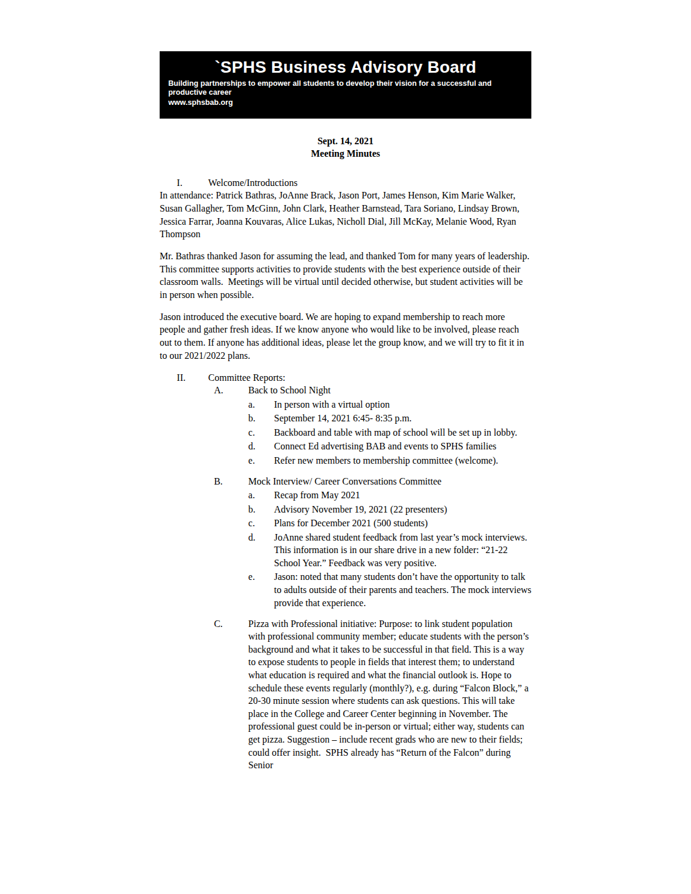`SPHS Business Advisory Board
Building partnerships to empower all students to develop their vision for a successful and productive career
www.sphsbab.org
Sept. 14, 2021
Meeting Minutes
I. Welcome/Introductions
In attendance: Patrick Bathras, JoAnne Brack, Jason Port, James Henson, Kim Marie Walker, Susan Gallagher, Tom McGinn, John Clark, Heather Barnstead, Tara Soriano, Lindsay Brown, Jessica Farrar, Joanna Kouvaras, Alice Lukas, Nicholl Dial, Jill McKay, Melanie Wood, Ryan Thompson
Mr. Bathras thanked Jason for assuming the lead, and thanked Tom for many years of leadership. This committee supports activities to provide students with the best experience outside of their classroom walls. Meetings will be virtual until decided otherwise, but student activities will be in person when possible.
Jason introduced the executive board. We are hoping to expand membership to reach more people and gather fresh ideas. If we know anyone who would like to be involved, please reach out to them. If anyone has additional ideas, please let the group know, and we will try to fit it in to our 2021/2022 plans.
II. Committee Reports:
A. Back to School Night
a. In person with a virtual option
b. September 14, 2021 6:45- 8:35 p.m.
c. Backboard and table with map of school will be set up in lobby.
d. Connect Ed advertising BAB and events to SPHS families
e. Refer new members to membership committee (welcome).
B. Mock Interview/ Career Conversations Committee
a. Recap from May 2021
b. Advisory November 19, 2021 (22 presenters)
c. Plans for December 2021 (500 students)
d. JoAnne shared student feedback from last year’s mock interviews. This information is in our share drive in a new folder: “21-22 School Year.” Feedback was very positive.
e. Jason: noted that many students don’t have the opportunity to talk to adults outside of their parents and teachers. The mock interviews provide that experience.
C. Pizza with Professional initiative: Purpose: to link student population with professional community member; educate students with the person’s background and what it takes to be successful in that field. This is a way to expose students to people in fields that interest them; to understand what education is required and what the financial outlook is. Hope to schedule these events regularly (monthly?), e.g. during “Falcon Block,” a 20-30 minute session where students can ask questions. This will take place in the College and Career Center beginning in November. The professional guest could be in-person or virtual; either way, students can get pizza. Suggestion – include recent grads who are new to their fields; could offer insight. SPHS already has “Return of the Falcon” during Senior